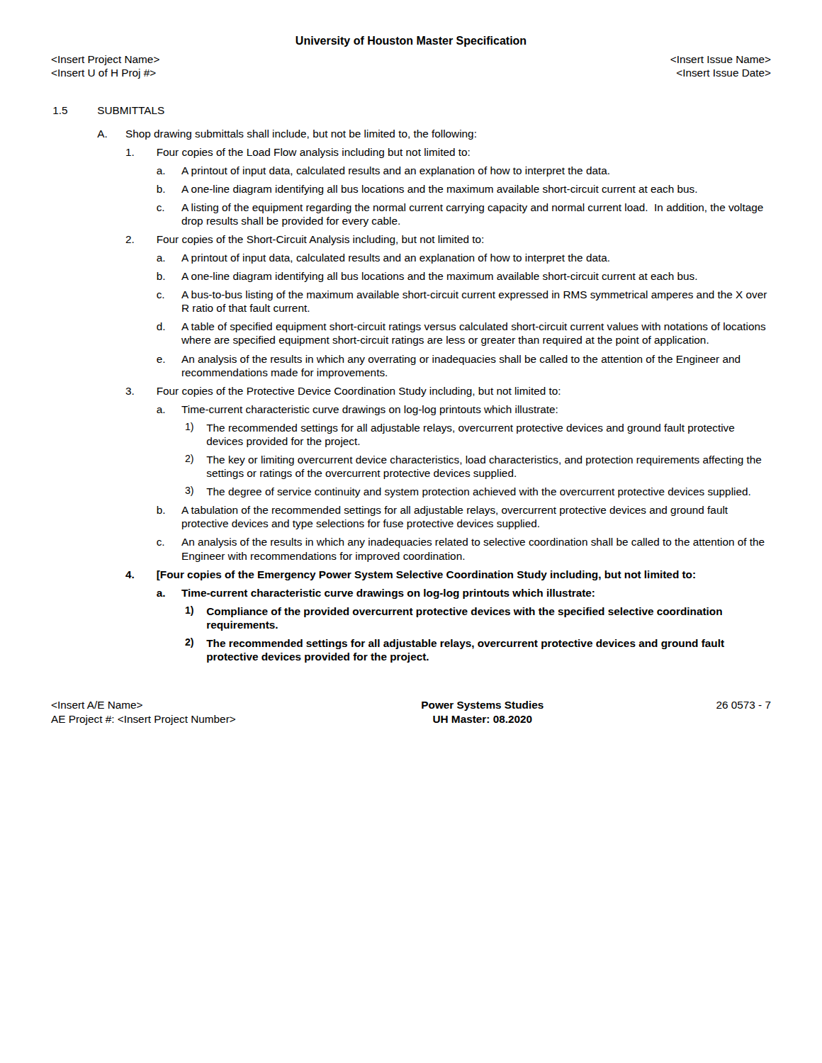University of Houston Master Specification
<Insert Project Name>
<Insert Issue Name>
<Insert U of H Proj #>
<Insert Issue Date>
1.5
SUBMITTALS
A. Shop drawing submittals shall include, but not be limited to, the following:
1. Four copies of the Load Flow analysis including but not limited to:
a. A printout of input data, calculated results and an explanation of how to interpret the data.
b. A one-line diagram identifying all bus locations and the maximum available short-circuit current at each bus.
c. A listing of the equipment regarding the normal current carrying capacity and normal current load. In addition, the voltage drop results shall be provided for every cable.
2. Four copies of the Short-Circuit Analysis including, but not limited to:
a. A printout of input data, calculated results and an explanation of how to interpret the data.
b. A one-line diagram identifying all bus locations and the maximum available short-circuit current at each bus.
c. A bus-to-bus listing of the maximum available short-circuit current expressed in RMS symmetrical amperes and the X over R ratio of that fault current.
d. A table of specified equipment short-circuit ratings versus calculated short-circuit current values with notations of locations where are specified equipment short-circuit ratings are less or greater than required at the point of application.
e. An analysis of the results in which any overrating or inadequacies shall be called to the attention of the Engineer and recommendations made for improvements.
3. Four copies of the Protective Device Coordination Study including, but not limited to:
a. Time-current characteristic curve drawings on log-log printouts which illustrate:
1) The recommended settings for all adjustable relays, overcurrent protective devices and ground fault protective devices provided for the project.
2) The key or limiting overcurrent device characteristics, load characteristics, and protection requirements affecting the settings or ratings of the overcurrent protective devices supplied.
3) The degree of service continuity and system protection achieved with the overcurrent protective devices supplied.
b. A tabulation of the recommended settings for all adjustable relays, overcurrent protective devices and ground fault protective devices and type selections for fuse protective devices supplied.
c. An analysis of the results in which any inadequacies related to selective coordination shall be called to the attention of the Engineer with recommendations for improved coordination.
4. [Four copies of the Emergency Power System Selective Coordination Study including, but not limited to:
a. Time-current characteristic curve drawings on log-log printouts which illustrate:
1) Compliance of the provided overcurrent protective devices with the specified selective coordination requirements.
2) The recommended settings for all adjustable relays, overcurrent protective devices and ground fault protective devices provided for the project.
<Insert A/E Name>
AE Project #: <Insert Project Number>
Power Systems Studies
UH Master: 08.2020
26 0573 - 7